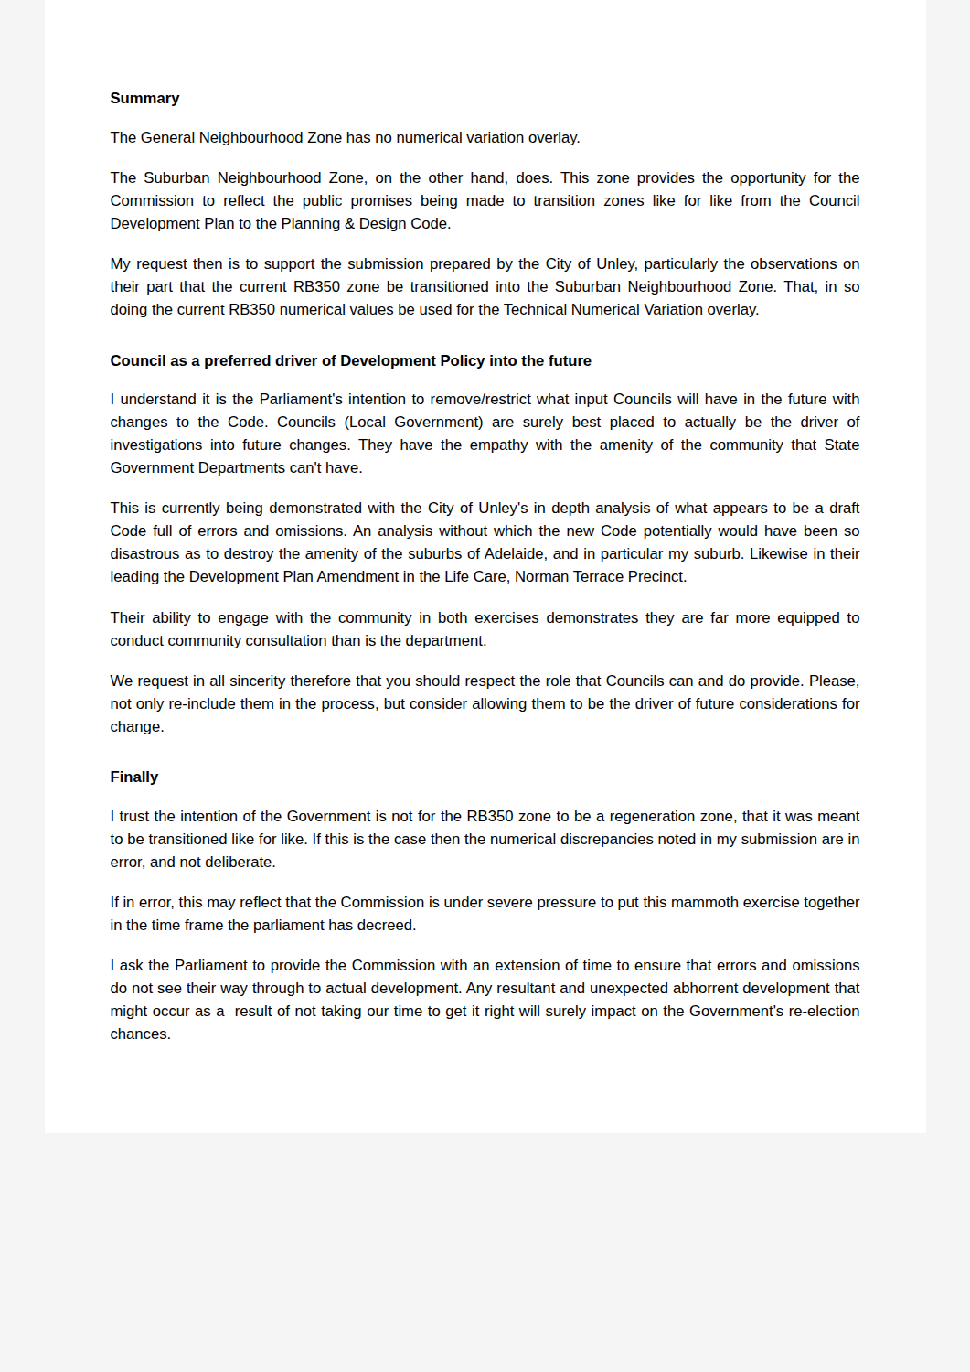Summary
The General Neighbourhood Zone has no numerical variation overlay.
The Suburban Neighbourhood Zone, on the other hand, does. This zone provides the opportunity for the Commission to reflect the public promises being made to transition zones like for like from the Council Development Plan to the Planning & Design Code.
My request then is to support the submission prepared by the City of Unley, particularly the observations on their part that the current RB350 zone be transitioned into the Suburban Neighbourhood Zone. That, in so doing the current RB350 numerical values be used for the Technical Numerical Variation overlay.
Council as a preferred driver of Development Policy into the future
I understand it is the Parliament's intention to remove/restrict what input Councils will have in the future with changes to the Code. Councils (Local Government) are surely best placed to actually be the driver of investigations into future changes. They have the empathy with the amenity of the community that State Government Departments can't have.
This is currently being demonstrated with the City of Unley's in depth analysis of what appears to be a draft Code full of errors and omissions. An analysis without which the new Code potentially would have been so disastrous as to destroy the amenity of the suburbs of Adelaide, and in particular my suburb. Likewise in their leading the Development Plan Amendment in the Life Care, Norman Terrace Precinct.
Their ability to engage with the community in both exercises demonstrates they are far more equipped to conduct community consultation than is the department.
We request in all sincerity therefore that you should respect the role that Councils can and do provide. Please, not only re-include them in the process, but consider allowing them to be the driver of future considerations for change.
Finally
I trust the intention of the Government is not for the RB350 zone to be a regeneration zone, that it was meant to be transitioned like for like. If this is the case then the numerical discrepancies noted in my submission are in error, and not deliberate.
If in error, this may reflect that the Commission is under severe pressure to put this mammoth exercise together in the time frame the parliament has decreed.
I ask the Parliament to provide the Commission with an extension of time to ensure that errors and omissions do not see their way through to actual development. Any resultant and unexpected abhorrent development that might occur as a result of not taking our time to get it right will surely impact on the Government's re-election chances.